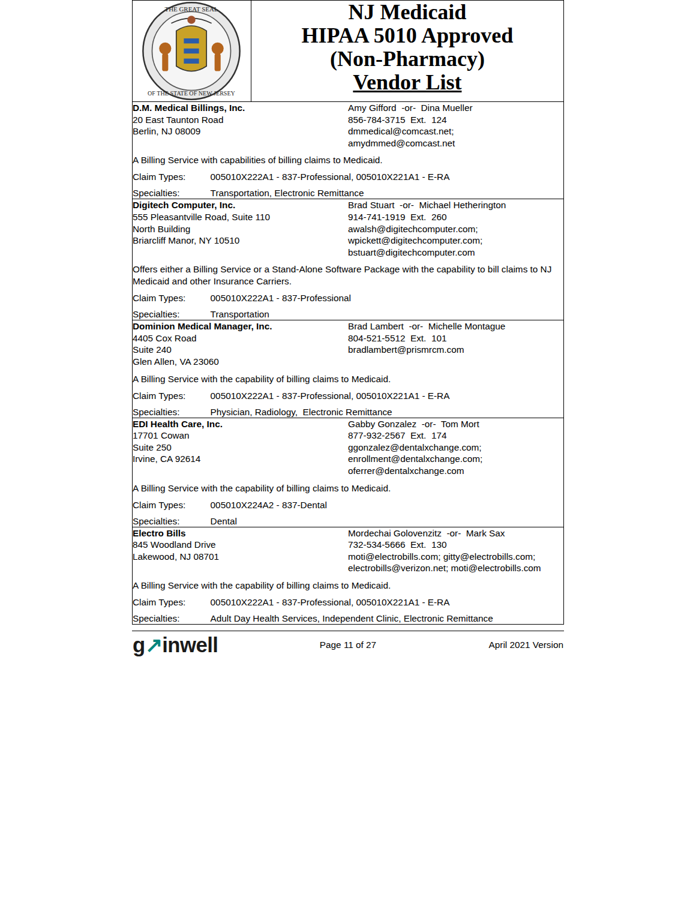| | NJ Medicaid HIPAA 5010 Approved (Non-Pharmacy) Vendor List |
| / D.M. Medical Billings, Inc. 20 East Taunton Road Berlin, NJ 08009 / Amy Gifford -or- Dina Mueller 856-784-3715 Ext. 124 dmmedical@comcast.net; amydmmed@comcast.net / A Billing Service with capabilities of billing claims to Medicaid. Claim Types: 005010X222A1 - 837-Professional, 005010X221A1 - E-RA Specialties: Transportation, Electronic Remittance |
| / Digitech Computer, Inc. 555 Pleasantville Road, Suite 110 North Building Briarcliff Manor, NY 10510 / Brad Stuart -or- Michael Hetherington 914-741-1919 Ext. 260 awalsh@digitechcomputer.com; wpickett@digitechcomputer.com; bstuart@digitechcomputer.com / Offers either a Billing Service or a Stand-Alone Software Package with the capability to bill claims to NJ Medicaid and other Insurance Carriers. Claim Types: 005010X222A1 - 837-Professional Specialties: Transportation |
| / Dominion Medical Manager, Inc. 4405 Cox Road Suite 240 Glen Allen, VA 23060 / Brad Lambert -or- Michelle Montague 804-521-5512 Ext. 101 bradlambert@prismrcm.com / A Billing Service with the capability of billing claims to Medicaid. Claim Types: 005010X222A1 - 837-Professional, 005010X221A1 - E-RA Specialties: Physician, Radiology, Electronic Remittance |
| / EDI Health Care, Inc. 17701 Cowan Suite 250 Irvine, CA 92614 / Gabby Gonzalez -or- Tom Mort 877-932-2567 Ext. 174 ggonzalez@dentalxchange.com; enrollment@dentalxchange.com; oferrer@dentalxchange.com / A Billing Service with the capability of billing claims to Medicaid. Claim Types: 005010X224A2 - 837-Dental Specialties: Dental |
| / Electro Bills 845 Woodland Drive Lakewood, NJ 08701 / Mordechai Golovenzitz -or- Mark Sax 732-534-5666 Ext. 130 moti@electrobills.com; gitty@electrobills.com; electrobills@verizon.net; moti@electrobills.com / A Billing Service with the capability of billing claims to Medicaid. Claim Types: 005010X222A1 - 837-Professional, 005010X221A1 - E-RA Specialties: Adult Day Health Services, Independent Clinic, Electronic Remittance |
| g ↗ inwell | Page 11 of 27 | April 2021 Version |